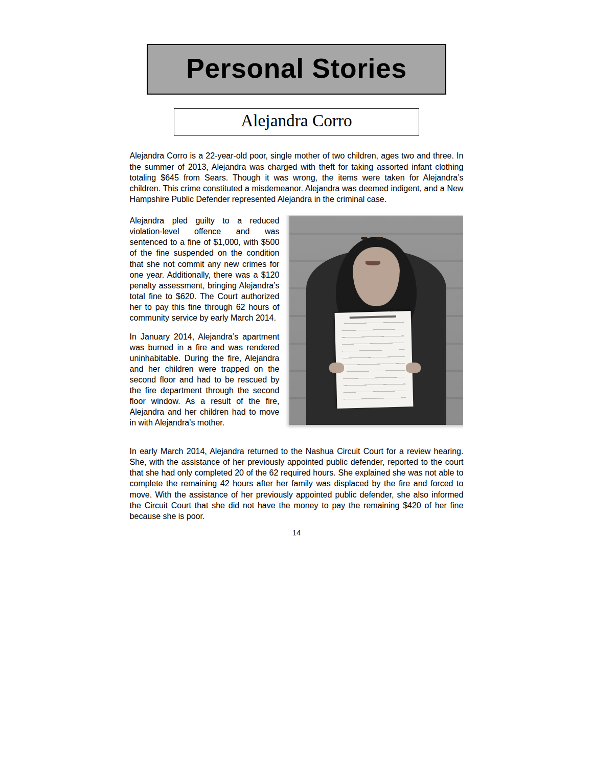Personal Stories
Alejandra Corro
Alejandra Corro is a 22-year-old poor, single mother of two children, ages two and three. In the summer of 2013, Alejandra was charged with theft for taking assorted infant clothing totaling $645 from Sears. Though it was wrong, the items were taken for Alejandra’s children. This crime constituted a misdemeanor. Alejandra was deemed indigent, and a New Hampshire Public Defender represented Alejandra in the criminal case.
Alejandra pled guilty to a reduced violation-level offence and was sentenced to a fine of $1,000, with $500 of the fine suspended on the condition that she not commit any new crimes for one year. Additionally, there was a $120 penalty assessment, bringing Alejandra’s total fine to $620. The Court authorized her to pay this fine through 62 hours of community service by early March 2014.
In January 2014, Alejandra’s apartment was burned in a fire and was rendered uninhabitable. During the fire, Alejandra and her children were trapped on the second floor and had to be rescued by the fire department through the second floor window. As a result of the fire, Alejandra and her children had to move in with Alejandra’s mother.
In early March 2014, Alejandra returned to the Nashua Circuit Court for a review hearing. She, with the assistance of her previously appointed public defender, reported to the court that she had only completed 20 of the 62 required hours. She explained she was not able to complete the remaining 42 hours after her family was displaced by the fire and forced to move. With the assistance of her previously appointed public defender, she also informed the Circuit Court that she did not have the money to pay the remaining $420 of her fine because she is poor.
14